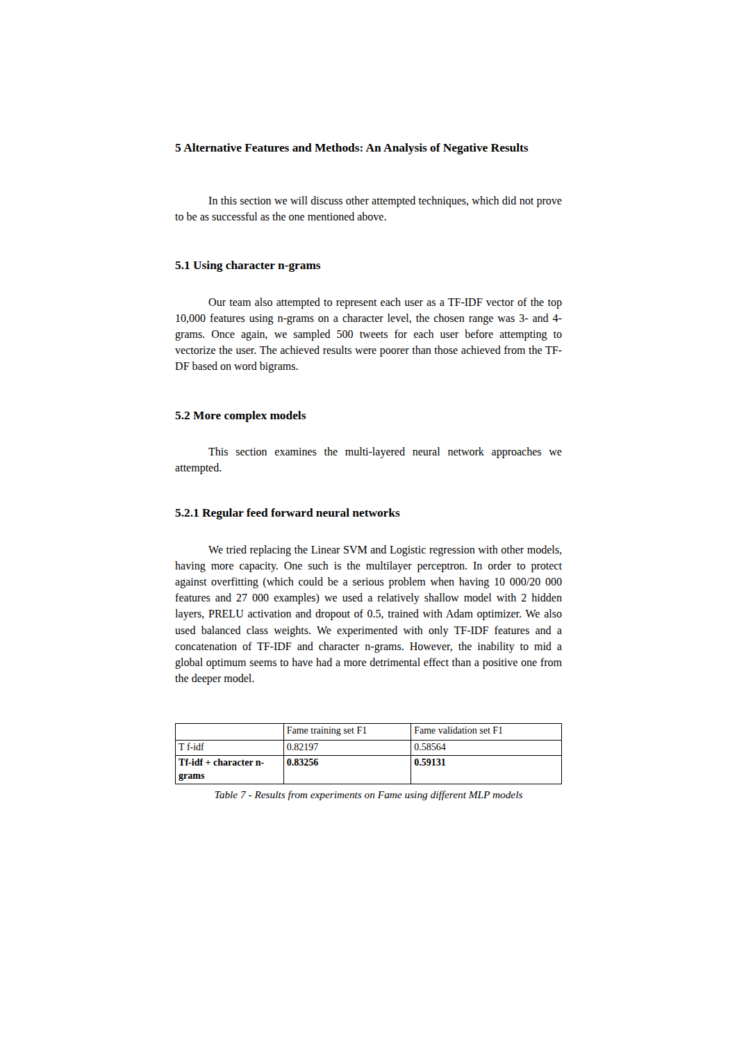5 Alternative Features and Methods: An Analysis of Negative Results
In this section we will discuss other attempted techniques, which did not prove to be as successful as the one mentioned above.
5.1 Using character n-grams
Our team also attempted to represent each user as a TF-IDF vector of the top 10,000 features using n-grams on a character level, the chosen range was 3- and 4-grams. Once again, we sampled 500 tweets for each user before attempting to vectorize the user. The achieved results were poorer than those achieved from the TF-DF based on word bigrams.
5.2 More complex models
This section examines the multi-layered neural network approaches we attempted.
5.2.1 Regular feed forward neural networks
We tried replacing the Linear SVM and Logistic regression with other models, having more capacity. One such is the multilayer perceptron. In order to protect against overfitting (which could be a serious problem when having 10 000/20 000 features and 27 000 examples) we used a relatively shallow model with 2 hidden layers, PRELU activation and dropout of 0.5, trained with Adam optimizer. We also used balanced class weights. We experimented with only TF-IDF features and a concatenation of TF-IDF and character n-grams. However, the inability to mid a global optimum seems to have had a more detrimental effect than a positive one from the deeper model.
| | Fame training set F1 | Fame validation set F1 |
| --- | --- | --- |
| T f-idf | 0.82197 | 0.58564 |
| Tf-idf + character n-grams | 0.83256 | 0.59131 |
Table 7 - Results from experiments on Fame using different MLP models